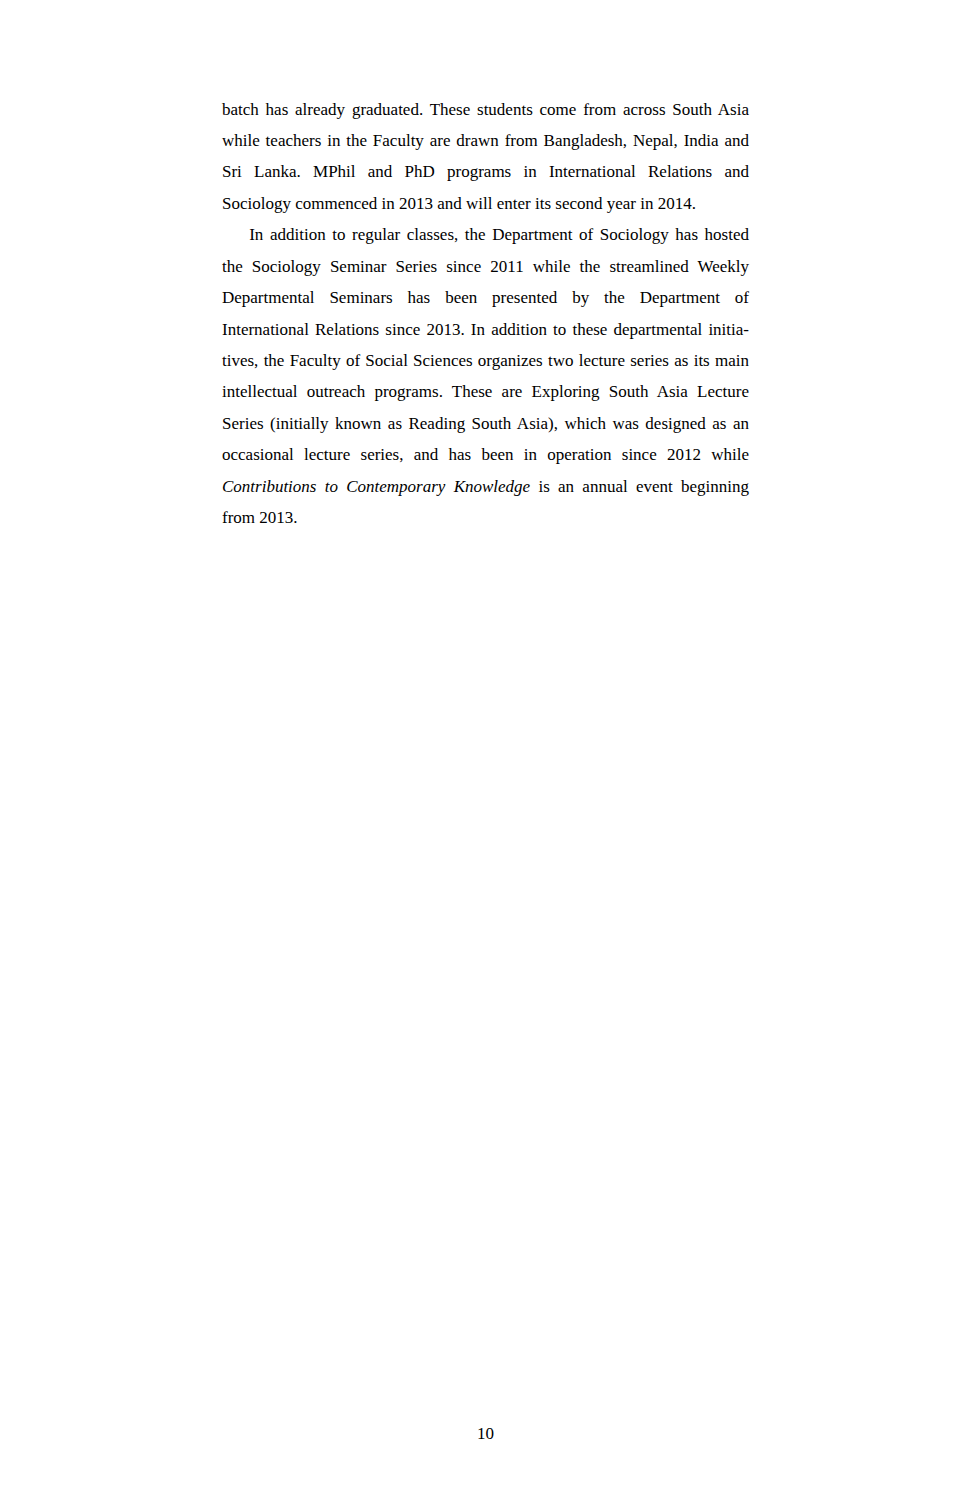batch has already graduated. These students come from across South Asia while teachers in the Faculty are drawn from Bangladesh, Nepal, India and Sri Lanka. MPhil and PhD programs in International Relations and Sociology commenced in 2013 and will enter its second year in 2014.
In addition to regular classes, the Department of Sociology has hosted the Sociology Seminar Series since 2011 while the streamlined Weekly Departmental Seminars has been presented by the Department of International Relations since 2013. In addition to these departmental initiatives, the Faculty of Social Sciences organizes two lecture series as its main intellectual outreach programs. These are Exploring South Asia Lecture Series (initially known as Reading South Asia), which was designed as an occasional lecture series, and has been in operation since 2012 while Contributions to Contemporary Knowledge is an annual event beginning from 2013.
10